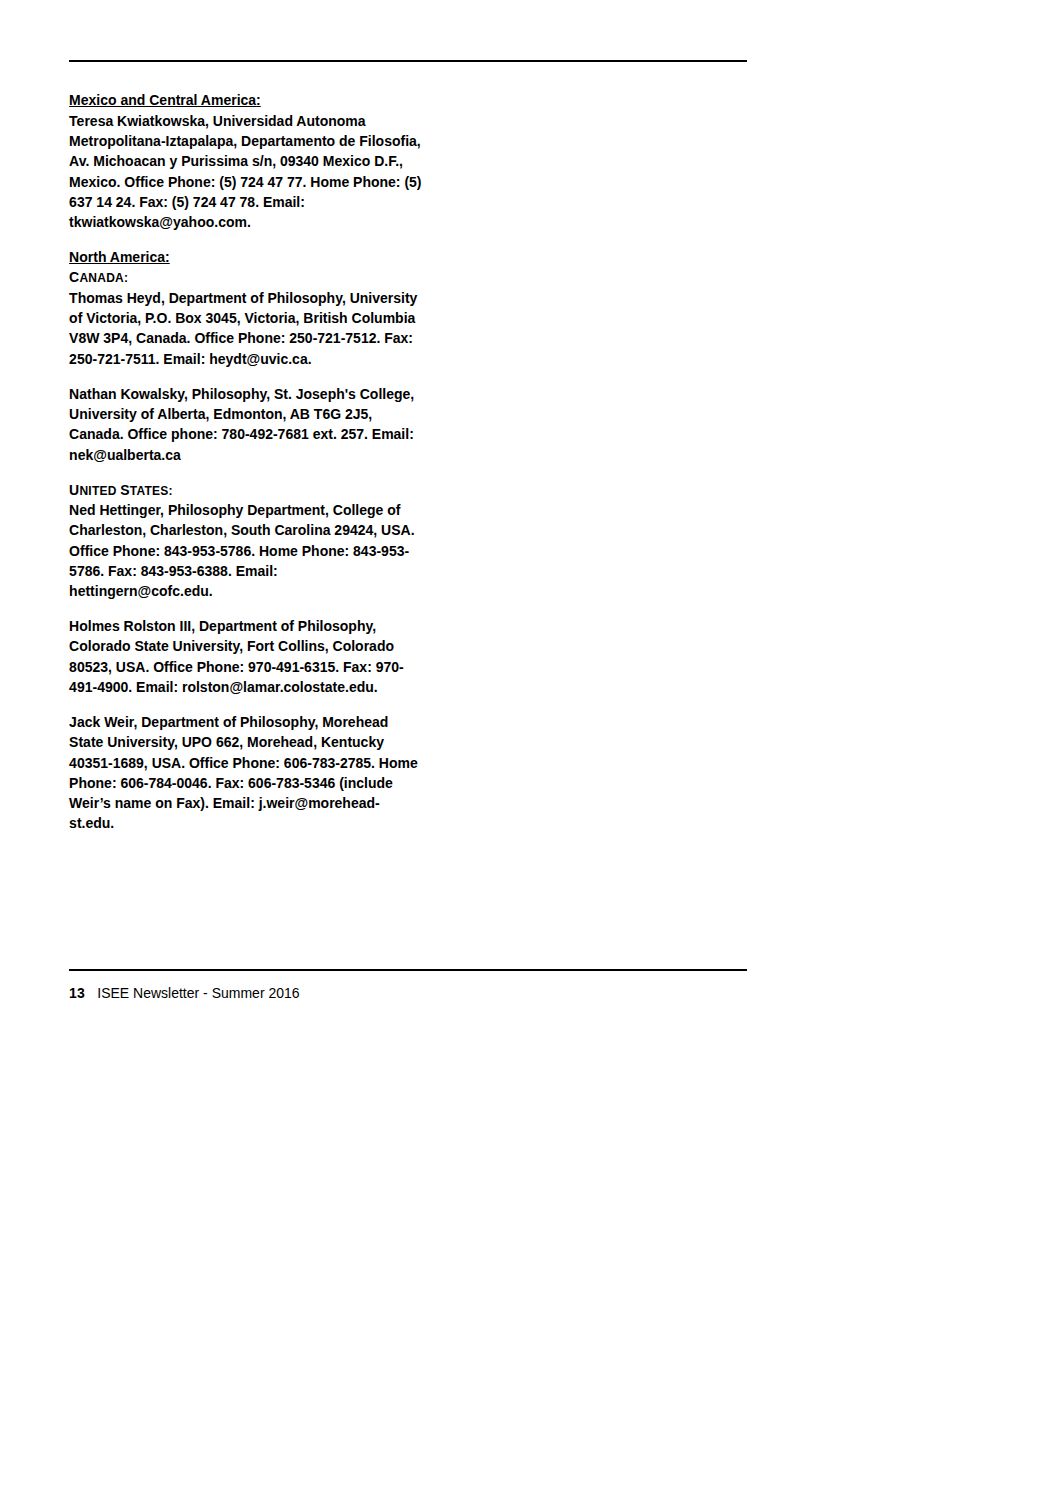Mexico and Central America:
Teresa Kwiatkowska, Universidad Autonoma Metropolitana-Iztapalapa, Departamento de Filosofia, Av. Michoacan y Purissima s/n, 09340 Mexico D.F., Mexico. Office Phone: (5) 724 47 77. Home Phone: (5) 637 14 24. Fax: (5) 724 47 78. Email: tkwiatkowska@yahoo.com.
North America:
CANADA:
Thomas Heyd, Department of Philosophy, University of Victoria, P.O. Box 3045, Victoria, British Columbia V8W 3P4, Canada. Office Phone: 250-721-7512. Fax: 250-721-7511. Email: heydt@uvic.ca.
Nathan Kowalsky, Philosophy, St. Joseph's College, University of Alberta, Edmonton, AB T6G 2J5, Canada. Office phone: 780-492-7681 ext. 257. Email: nek@ualberta.ca
UNITED STATES:
Ned Hettinger, Philosophy Department, College of Charleston, Charleston, South Carolina 29424, USA. Office Phone: 843-953-5786. Home Phone: 843-953-5786. Fax: 843-953-6388. Email: hettingern@cofc.edu.
Holmes Rolston III, Department of Philosophy, Colorado State University, Fort Collins, Colorado 80523, USA. Office Phone: 970-491-6315. Fax: 970-491-4900. Email: rolston@lamar.colostate.edu.
Jack Weir, Department of Philosophy, Morehead State University, UPO 662, Morehead, Kentucky 40351-1689, USA. Office Phone: 606-783-2785. Home Phone: 606-784-0046. Fax: 606-783-5346 (include Weir’s name on Fax). Email: j.weir@morehead-st.edu.
13 ISEE Newsletter - Summer 2016